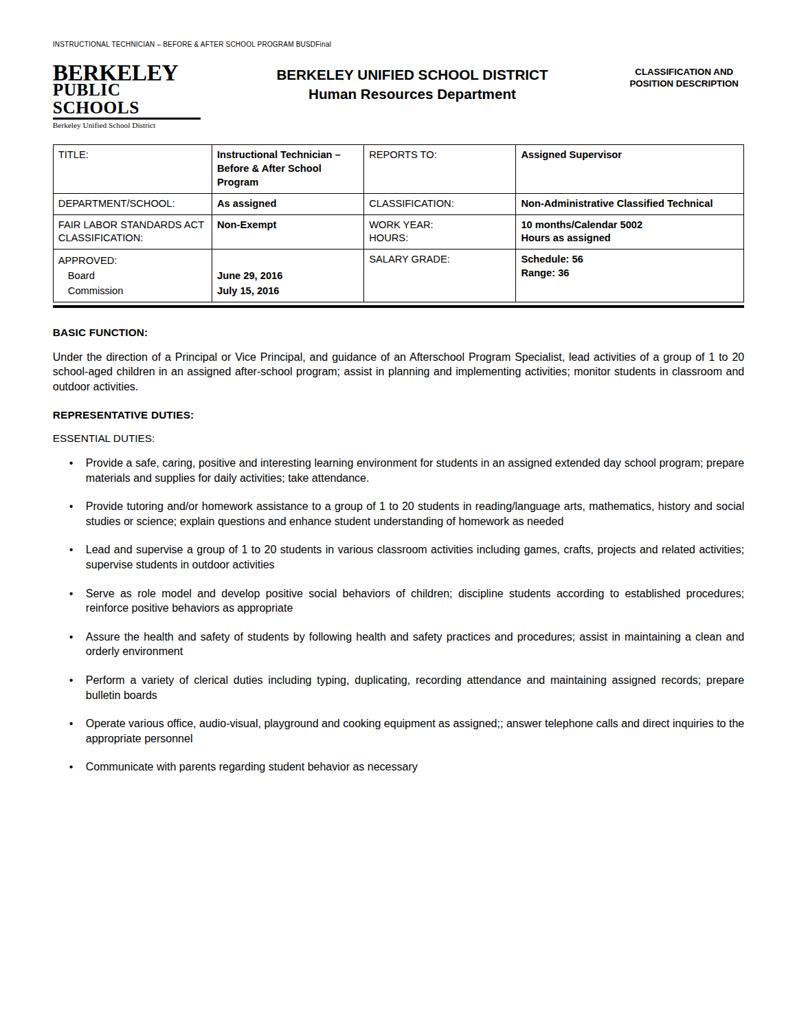INSTRUCTIONAL TECHNICIAN – BEFORE & AFTER SCHOOL PROGRAM BUSDFinal
BERKELEY PUBLIC SCHOOLS
Berkeley Unified School District
BERKELEY UNIFIED SCHOOL DISTRICT
Human Resources Department
CLASSIFICATION AND
POSITION DESCRIPTION
| TITLE: | Instructional Technician – Before & After School Program | REPORTS TO: | Assigned Supervisor |
| DEPARTMENT/SCHOOL: | As assigned | CLASSIFICATION: | Non-Administrative Classified Technical |
| FAIR LABOR STANDARDS ACT CLASSIFICATION: | Non-Exempt | WORK YEAR: HOURS: | 10 months/Calendar 5002 Hours as assigned |
| APPROVED: Board Commission | June 29, 2016 July 15, 2016 | SALARY GRADE: | Schedule: 56 Range: 36 |
BASIC FUNCTION:
Under the direction of a Principal or Vice Principal, and guidance of an Afterschool Program Specialist, lead activities of a group of 1 to 20 school-aged children in an assigned after-school program; assist in planning and implementing activities; monitor students in classroom and outdoor activities.
REPRESENTATIVE DUTIES:
ESSENTIAL DUTIES:
Provide a safe, caring, positive and interesting learning environment for students in an assigned extended day school program; prepare materials and supplies for daily activities; take attendance.
Provide tutoring and/or homework assistance to a group of 1 to 20 students in reading/language arts, mathematics, history and social studies or science; explain questions and enhance student understanding of homework as needed
Lead and supervise a group of 1 to 20 students in various classroom activities including games, crafts, projects and related activities; supervise students in outdoor activities
Serve as role model and develop positive social behaviors of children; discipline students according to established procedures; reinforce positive behaviors as appropriate
Assure the health and safety of students by following health and safety practices and procedures; assist in maintaining a clean and orderly environment
Perform a variety of clerical duties including typing, duplicating, recording attendance and maintaining assigned records; prepare bulletin boards
Operate various office, audio-visual, playground and cooking equipment as assigned;; answer telephone calls and direct inquiries to the appropriate personnel
Communicate with parents regarding student behavior as necessary